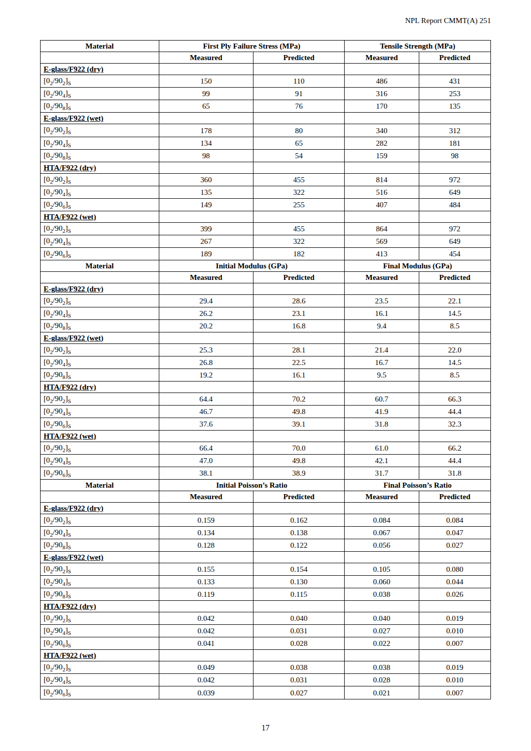NPL Report CMMT(A) 251
| Material | First Ply Failure Stress (MPa) | Tensile Strength (MPa) |
| --- | --- | --- |
| | Measured | Predicted | Measured | Predicted |
| E-glass/F922 (dry) | | | | |
| [0 2 /90 2 ] S | 150 | 110 | 486 | 431 |
| [0 2 /90 4 ] S | 99 | 91 | 316 | 253 |
| [0 2 /90 8 ] S | 65 | 76 | 170 | 135 |
| E-glass/F922 (wet) | | | | |
| [0 2 /90 2 ] S | 178 | 80 | 340 | 312 |
| [0 2 /90 4 ] S | 134 | 65 | 282 | 181 |
| [0 2 /90 8 ] S | 98 | 54 | 159 | 98 |
| HTA/F922 (dry) | | | | |
| [0 2 /90 2 ] S | 360 | 455 | 814 | 972 |
| [0 2 /90 4 ] S | 135 | 322 | 516 | 649 |
| [0 2 /90 6 ] S | 149 | 255 | 407 | 484 |
| HTA/F922 (wet) | | | | |
| [0 2 /90 2 ] S | 399 | 455 | 864 | 972 |
| [0 2 /90 4 ] S | 267 | 322 | 569 | 649 |
| [0 2 /90 6 ] S | 189 | 182 | 413 | 454 |
| Material | Initial Modulus (GPa) | Final Modulus (GPa) |
| | Measured | Predicted | Measured | Predicted |
| E-glass/F922 (dry) | | | | |
| [0 2 /90 2 ] S | 29.4 | 28.6 | 23.5 | 22.1 |
| [0 2 /90 4 ] S | 26.2 | 23.1 | 16.1 | 14.5 |
| [0 2 /90 8 ] S | 20.2 | 16.8 | 9.4 | 8.5 |
| E-glass/F922 (wet) | | | | |
| [0 2 /90 2 ] S | 25.3 | 28.1 | 21.4 | 22.0 |
| [0 2 /90 4 ] S | 26.8 | 22.5 | 16.7 | 14.5 |
| [0 2 /90 8 ] S | 19.2 | 16.1 | 9.5 | 8.5 |
| HTA/F922 (dry) | | | | |
| [0 2 /90 2 ] S | 64.4 | 70.2 | 60.7 | 66.3 |
| [0 2 /90 4 ] S | 46.7 | 49.8 | 41.9 | 44.4 |
| [0 2 /90 6 ] S | 37.6 | 39.1 | 31.8 | 32.3 |
| HTA/F922 (wet) | | | | |
| [0 2 /90 2 ] S | 66.4 | 70.0 | 61.0 | 66.2 |
| [0 2 /90 4 ] S | 47.0 | 49.8 | 42.1 | 44.4 |
| [0 2 /90 6 ] S | 38.1 | 38.9 | 31.7 | 31.8 |
| Material | Initial Poisson’s Ratio | Final Poisson’s Ratio |
| | Measured | Predicted | Measured | Predicted |
| E-glass/F922 (dry) | | | | |
| [0 2 /90 2 ] S | 0.159 | 0.162 | 0.084 | 0.084 |
| [0 2 /90 4 ] S | 0.134 | 0.138 | 0.067 | 0.047 |
| [0 2 /90 8 ] S | 0.128 | 0.122 | 0.056 | 0.027 |
| E-glass/F922 (wet) | | | | |
| [0 2 /90 2 ] S | 0.155 | 0.154 | 0.105 | 0.080 |
| [0 2 /90 4 ] S | 0.133 | 0.130 | 0.060 | 0.044 |
| [0 2 /90 8 ] S | 0.119 | 0.115 | 0.038 | 0.026 |
| HTA/F922 (dry) | | | | |
| [0 2 /90 2 ] S | 0.042 | 0.040 | 0.040 | 0.019 |
| [0 2 /90 4 ] S | 0.042 | 0.031 | 0.027 | 0.010 |
| [0 2 /90 6 ] S | 0.041 | 0.028 | 0.022 | 0.007 |
| HTA/F922 (wet) | | | | |
| [0 2 /90 2 ] S | 0.049 | 0.038 | 0.038 | 0.019 |
| [0 2 /90 4 ] S | 0.042 | 0.031 | 0.028 | 0.010 |
| [0 2 /90 6 ] S | 0.039 | 0.027 | 0.021 | 0.007 |
17